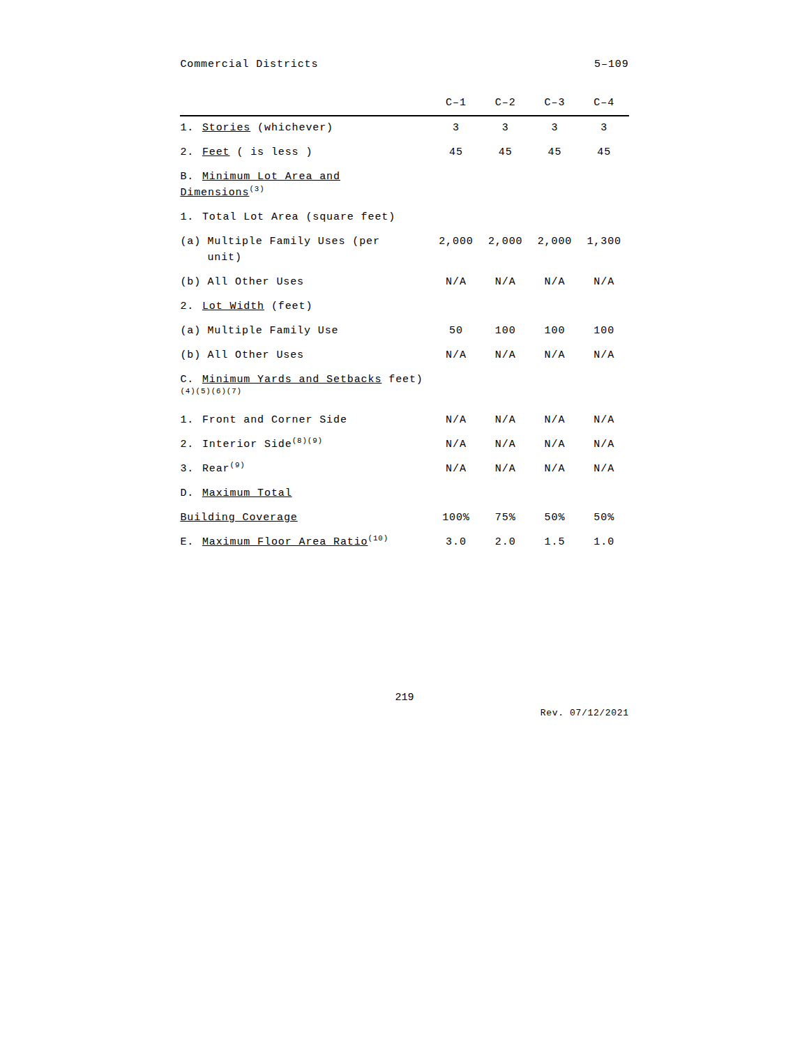Commercial Districts 5–109
| | C–1 | C–2 | C–3 | C–4 |
| --- | --- | --- | --- | --- |
| 1. Stories (whichever) | 3 | 3 | 3 | 3 |
| 2. Feet ( is less ) | 45 | 45 | 45 | 45 |
| B. Minimum Lot Area and Dimensions (3) | | | | |
| 1. Total Lot Area (square feet) | | | | |
| (a) Multiple Family Uses (per unit) | 2,000 | 2,000 | 2,000 | 1,300 |
| (b) All Other Uses | N/A | N/A | N/A | N/A |
| 2. Lot Width (feet) | | | | |
| (a) Multiple Family Use | 50 | 100 | 100 | 100 |
| (b) All Other Uses | N/A | N/A | N/A | N/A |
| C. Minimum Yards and Setbacks feet) (4)(5)(6)(7) | | | | |
| 1. Front and Corner Side | N/A | N/A | N/A | N/A |
| 2. Interior Side (8)(9) | N/A | N/A | N/A | N/A |
| 3. Rear (9) | N/A | N/A | N/A | N/A |
| D. Maximum Total | | | | |
| Building Coverage | 100% | 75% | 50% | 50% |
| E. Maximum Floor Area Ratio (10) | 3.0 | 2.0 | 1.5 | 1.0 |
219
Rev. 07/12/2021